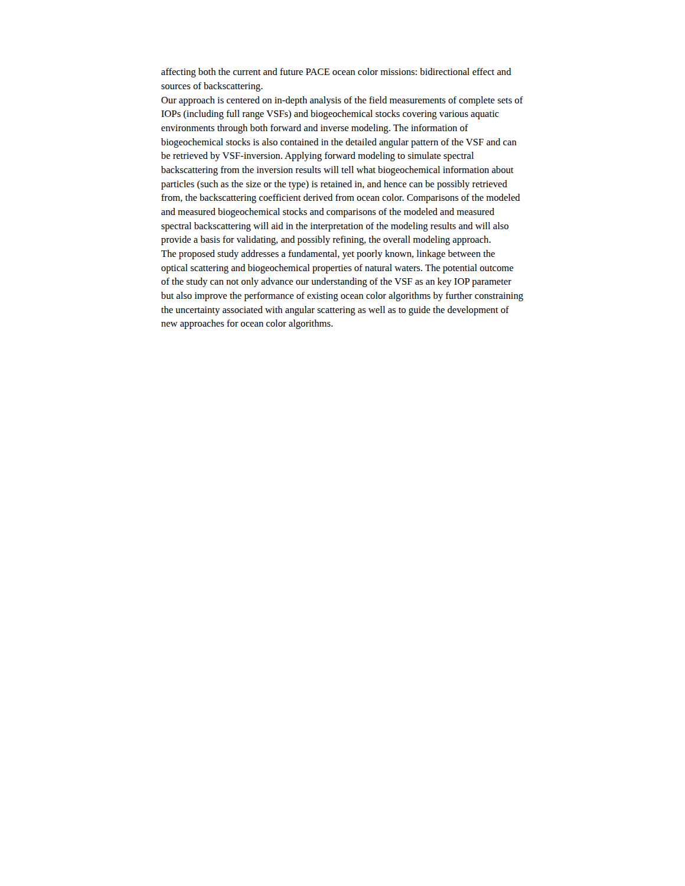affecting both the current and future PACE ocean color missions: bidirectional effect and sources of backscattering.
Our approach is centered on in-depth analysis of the field measurements of complete sets of IOPs (including full range VSFs) and biogeochemical stocks covering various aquatic environments through both forward and inverse modeling. The information of biogeochemical stocks is also contained in the detailed angular pattern of the VSF and can be retrieved by VSF-inversion. Applying forward modeling to simulate spectral backscattering from the inversion results will tell what biogeochemical information about particles (such as the size or the type) is retained in, and hence can be possibly retrieved from, the backscattering coefficient derived from ocean color. Comparisons of the modeled and measured biogeochemical stocks and comparisons of the modeled and measured spectral backscattering will aid in the interpretation of the modeling results and will also provide a basis for validating, and possibly refining, the overall modeling approach.
The proposed study addresses a fundamental, yet poorly known, linkage between the optical scattering and biogeochemical properties of natural waters. The potential outcome of the study can not only advance our understanding of the VSF as an key IOP parameter but also improve the performance of existing ocean color algorithms by further constraining the uncertainty associated with angular scattering as well as to guide the development of new approaches for ocean color algorithms.